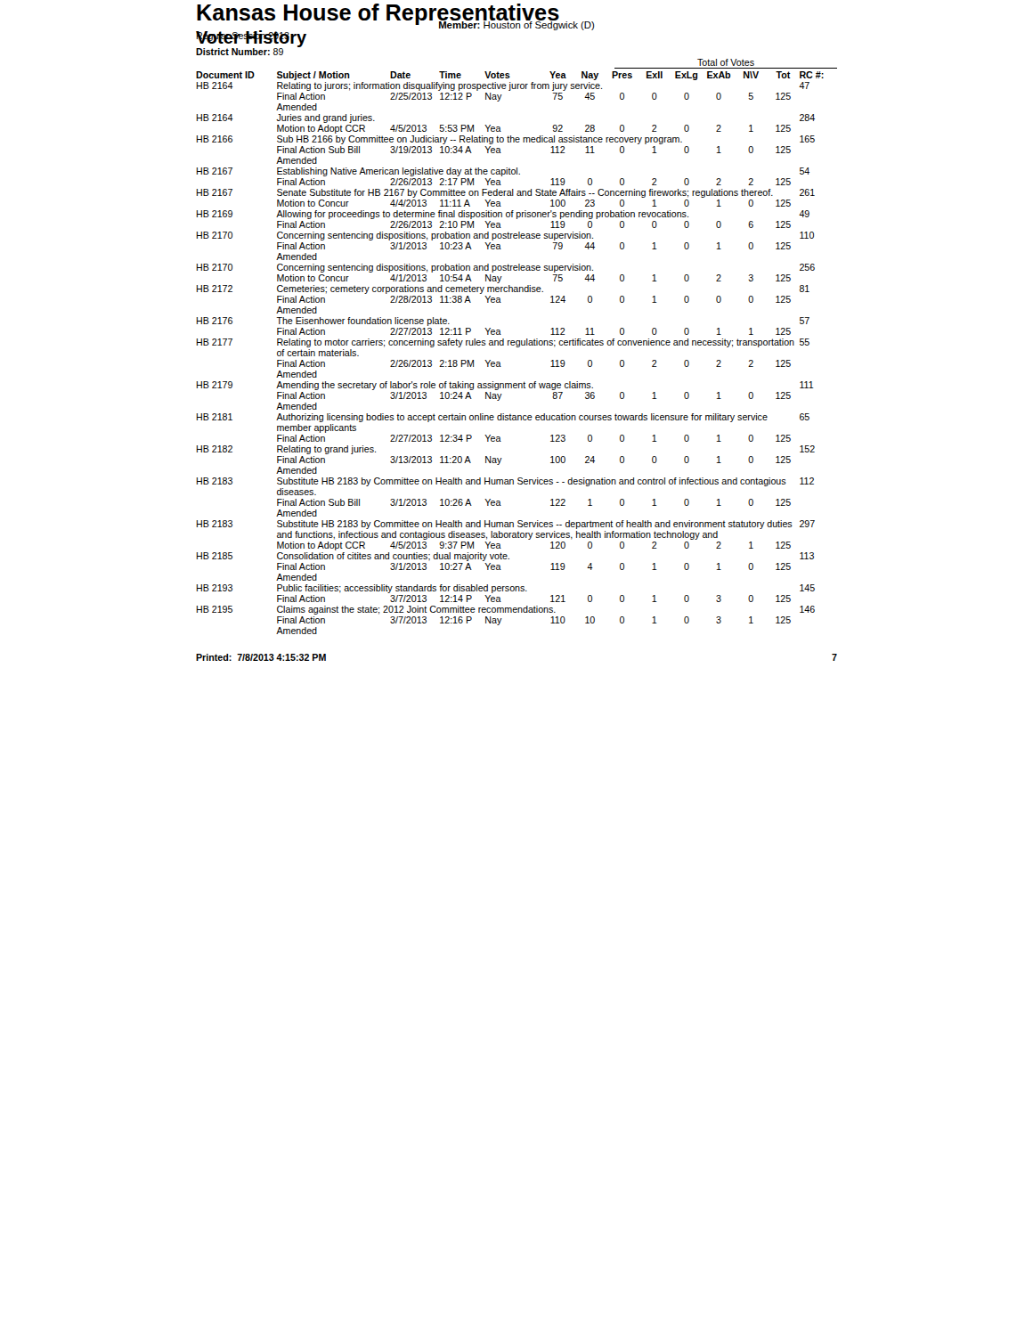Kansas House of Representatives
Voter History
Member: Houston of Sedgwick (D)
Regular Session 2013
District Number: 89
Total of Votes
| Document ID | Subject / Motion | Date | Time | Votes | Yea | Nay | Pres | ExII | ExLg | ExAb | N\V | Tot | RC #: |
| HB 2164 | Relating to jurors; information disqualifying prospective juror from jury service. | 47 |
| | Final Action Amended | 2/25/2013 | 12:12 P | Nay | 75 | 45 | 0 | 0 | 0 | 0 | 5 | 125 | |
| HB 2164 | Juries and grand juries. | 284 |
| | Motion to Adopt CCR | 4/5/2013 | 5:53 PM | Yea | 92 | 28 | 0 | 2 | 0 | 2 | 1 | 125 | |
| HB 2166 | Sub HB 2166 by Committee on Judiciary -- Relating to the medical assistance recovery program. | 165 |
| | Final Action Sub Bill Amended | 3/19/2013 | 10:34 A | Yea | 112 | 11 | 0 | 1 | 0 | 1 | 0 | 125 | |
| HB 2167 | Establishing Native American legislative day at the capitol. | 54 |
| | Final Action | 2/26/2013 | 2:17 PM | Yea | 119 | 0 | 0 | 2 | 0 | 2 | 2 | 125 | |
| HB 2167 | Senate Substitute for HB 2167 by Committee on Federal and State Affairs -- Concerning fireworks; regulations thereof. | 261 |
| | Motion to Concur | 4/4/2013 | 11:11 A | Yea | 100 | 23 | 0 | 1 | 0 | 1 | 0 | 125 | |
| HB 2169 | Allowing for proceedings to determine final disposition of prisoner's pending probation revocations. | 49 |
| | Final Action | 2/26/2013 | 2:10 PM | Yea | 119 | 0 | 0 | 0 | 0 | 0 | 6 | 125 | |
| HB 2170 | Concerning sentencing dispositions, probation and postrelease supervision. | 110 |
| | Final Action Amended | 3/1/2013 | 10:23 A | Yea | 79 | 44 | 0 | 1 | 0 | 1 | 0 | 125 | |
| HB 2170 | Concerning sentencing dispositions, probation and postrelease supervision. | 256 |
| | Motion to Concur | 4/1/2013 | 10:54 A | Nay | 75 | 44 | 0 | 1 | 0 | 2 | 3 | 125 | |
| HB 2172 | Cemeteries; cemetery corporations and cemetery merchandise. | 81 |
| | Final Action Amended | 2/28/2013 | 11:38 A | Yea | 124 | 0 | 0 | 1 | 0 | 0 | 0 | 125 | |
| HB 2176 | The Eisenhower foundation license plate. | 57 |
| | Final Action | 2/27/2013 | 12:11 P | Yea | 112 | 11 | 0 | 0 | 0 | 1 | 1 | 125 | |
| HB 2177 | Relating to motor carriers; concerning safety rules and regulations; certificates of convenience and necessity; transportation of certain materials. | 55 |
| | Final Action Amended | 2/26/2013 | 2:18 PM | Yea | 119 | 0 | 0 | 2 | 0 | 2 | 2 | 125 | |
| HB 2179 | Amending the secretary of labor's role of taking assignment of wage claims. | 111 |
| | Final Action Amended | 3/1/2013 | 10:24 A | Nay | 87 | 36 | 0 | 1 | 0 | 1 | 0 | 125 | |
| HB 2181 | Authorizing licensing bodies to accept certain online distance education courses towards licensure for military service member applicants | 65 |
| | Final Action | 2/27/2013 | 12:34 P | Yea | 123 | 0 | 0 | 1 | 0 | 1 | 0 | 125 | |
| HB 2182 | Relating to grand juries. | 152 |
| | Final Action Amended | 3/13/2013 | 11:20 A | Nay | 100 | 24 | 0 | 0 | 0 | 1 | 0 | 125 | |
| HB 2183 | Substitute HB 2183 by Committee on Health and Human Services - - designation and control of infectious and contagious diseases. | 112 |
| | Final Action Sub Bill Amended | 3/1/2013 | 10:26 A | Yea | 122 | 1 | 0 | 1 | 0 | 1 | 0 | 125 | |
| HB 2183 | Substitute HB 2183 by Committee on Health and Human Services -- department of health and environment statutory duties and functions, infectious and contagious diseases, laboratory services, health information technology and | 297 |
| | Motion to Adopt CCR | 4/5/2013 | 9:37 PM | Yea | 120 | 0 | 0 | 2 | 0 | 2 | 1 | 125 | |
| HB 2185 | Consolidation of citites and counties; dual majority vote. | 113 |
| | Final Action Amended | 3/1/2013 | 10:27 A | Yea | 119 | 4 | 0 | 1 | 0 | 1 | 0 | 125 | |
| HB 2193 | Public facilities; accessiblity standards for disabled persons. | 145 |
| | Final Action | 3/7/2013 | 12:14 P | Yea | 121 | 0 | 0 | 1 | 0 | 3 | 0 | 125 | |
| HB 2195 | Claims against the state; 2012 Joint Committee recommendations. | 146 |
| | Final Action Amended | 3/7/2013 | 12:16 P | Nay | 110 | 10 | 0 | 1 | 0 | 3 | 1 | 125 | |
Printed: 7/8/2013 4:15:32 PM 7